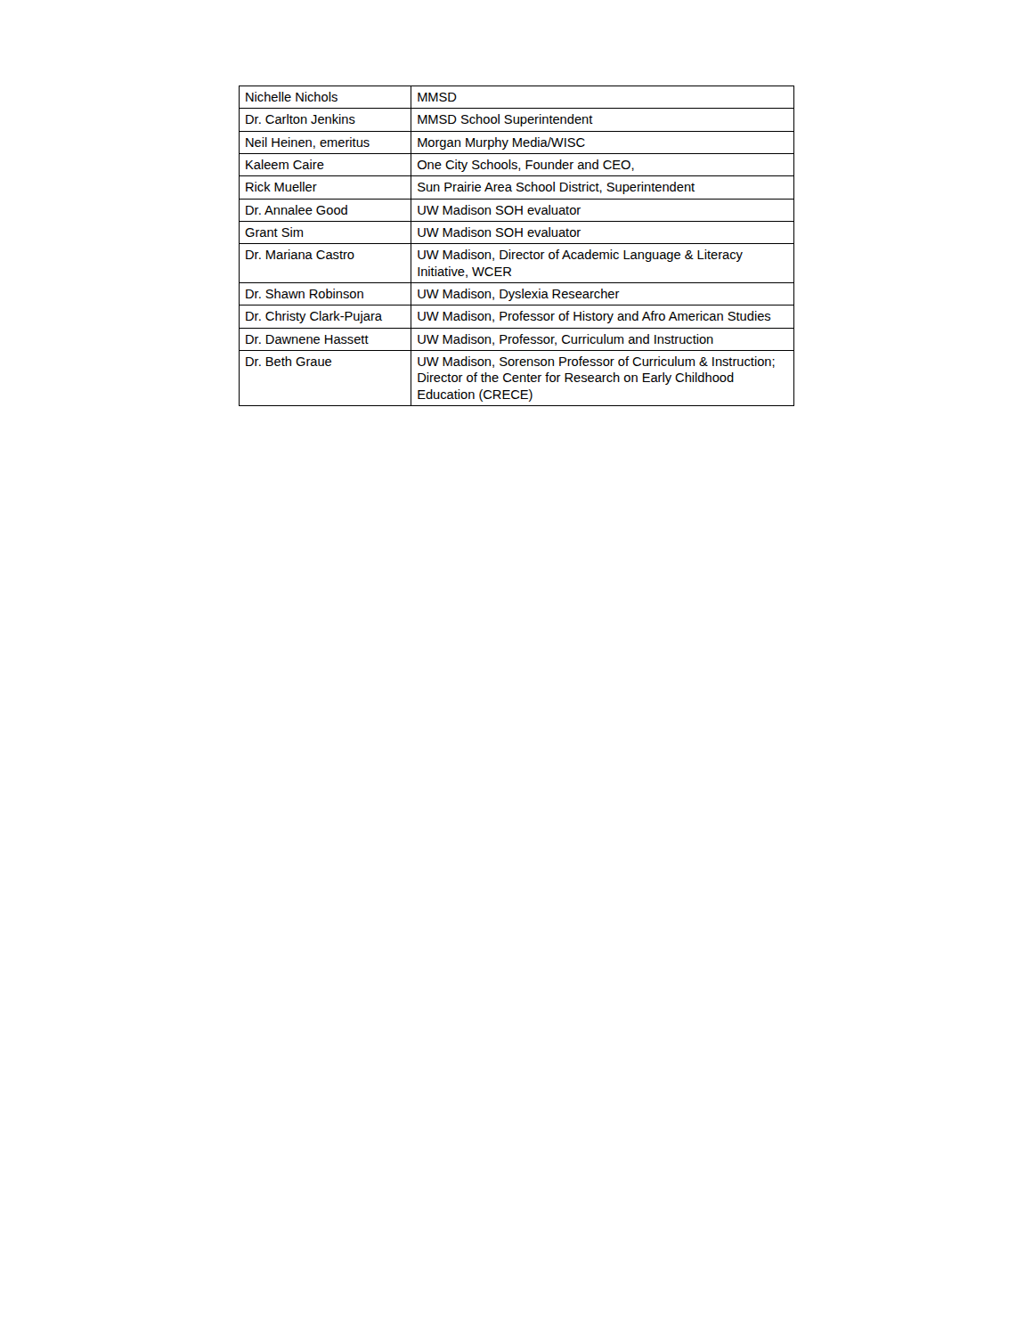| Nichelle Nichols | MMSD |
| Dr. Carlton Jenkins | MMSD School Superintendent |
| Neil Heinen, emeritus | Morgan Murphy Media/WISC |
| Kaleem Caire | One City Schools, Founder and CEO, |
| Rick Mueller | Sun Prairie Area School District, Superintendent |
| Dr. Annalee Good | UW Madison SOH evaluator |
| Grant Sim | UW Madison SOH evaluator |
| Dr. Mariana Castro | UW Madison, Director of Academic Language & Literacy Initiative, WCER |
| Dr. Shawn Robinson | UW Madison, Dyslexia Researcher |
| Dr. Christy Clark-Pujara | UW Madison, Professor of History and Afro American Studies |
| Dr. Dawnene Hassett | UW Madison, Professor, Curriculum and Instruction |
| Dr. Beth Graue | UW Madison, Sorenson Professor of Curriculum & Instruction; Director of the Center for Research on Early Childhood Education (CRECE) |